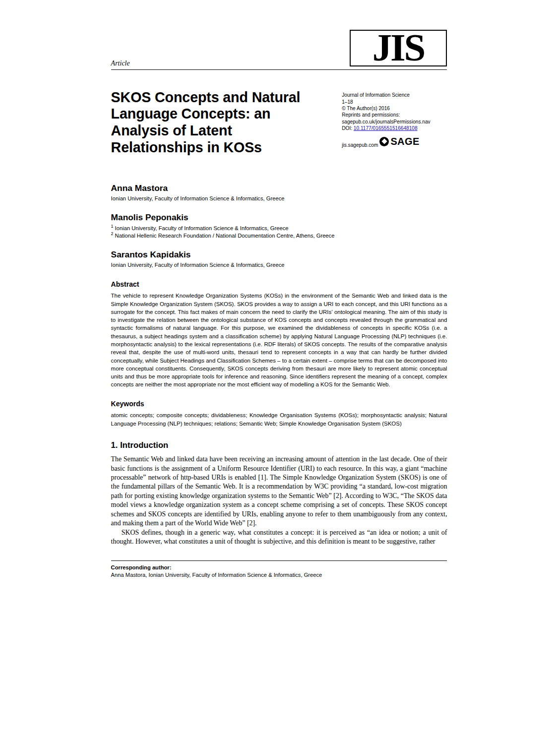JIS
Article
SKOS Concepts and Natural Language Concepts: an Analysis of Latent Relationships in KOSs
Journal of Information Science
1–18
© The Author(s) 2016
Reprints and permissions:
sagepub.co.uk/journalsPermissions.nav
DOI: 10.1177/0165551516648108
jis.sagepub.com
SAGE
Anna Mastora
Ionian University, Faculty of Information Science & Informatics, Greece
Manolis Peponakis
1 Ionian University, Faculty of Information Science & Informatics, Greece
2 National Hellenic Research Foundation / National Documentation Centre, Athens, Greece
Sarantos Kapidakis
Ionian University, Faculty of Information Science & Informatics, Greece
Abstract
The vehicle to represent Knowledge Organization Systems (KOSs) in the environment of the Semantic Web and linked data is the Simple Knowledge Organization System (SKOS). SKOS provides a way to assign a URI to each concept, and this URI functions as a surrogate for the concept. This fact makes of main concern the need to clarify the URIs’ ontological meaning. The aim of this study is to investigate the relation between the ontological substance of KOS concepts and concepts revealed through the grammatical and syntactic formalisms of natural language. For this purpose, we examined the dividableness of concepts in specific KOSs (i.e. a thesaurus, a subject headings system and a classification scheme) by applying Natural Language Processing (NLP) techniques (i.e. morphosyntactic analysis) to the lexical representations (i.e. RDF literals) of SKOS concepts. The results of the comparative analysis reveal that, despite the use of multi-word units, thesauri tend to represent concepts in a way that can hardly be further divided conceptually, while Subject Headings and Classification Schemes – to a certain extent – comprise terms that can be decomposed into more conceptual constituents. Consequently, SKOS concepts deriving from thesauri are more likely to represent atomic conceptual units and thus be more appropriate tools for inference and reasoning. Since identifiers represent the meaning of a concept, complex concepts are neither the most appropriate nor the most efficient way of modelling a KOS for the Semantic Web.
Keywords
atomic concepts; composite concepts; dividableness; Knowledge Organisation Systems (KOSs); morphosyntactic analysis; Natural Language Processing (NLP) techniques; relations; Semantic Web; Simple Knowledge Organisation System (SKOS)
1. Introduction
The Semantic Web and linked data have been receiving an increasing amount of attention in the last decade. One of their basic functions is the assignment of a Uniform Resource Identifier (URI) to each resource. In this way, a giant “machine processable” network of http-based URIs is enabled [1]. The Simple Knowledge Organization System (SKOS) is one of the fundamental pillars of the Semantic Web. It is a recommendation by W3C providing “a standard, low-cost migration path for porting existing knowledge organization systems to the Semantic Web” [2]. According to W3C, “The SKOS data model views a knowledge organization system as a concept scheme comprising a set of concepts. These SKOS concept schemes and SKOS concepts are identified by URIs, enabling anyone to refer to them unambiguously from any context, and making them a part of the World Wide Web” [2].
SKOS defines, though in a generic way, what constitutes a concept: it is perceived as “an idea or notion; a unit of thought. However, what constitutes a unit of thought is subjective, and this definition is meant to be suggestive, rather
Corresponding author:
Anna Mastora, Ionian University, Faculty of Information Science & Informatics, Greece